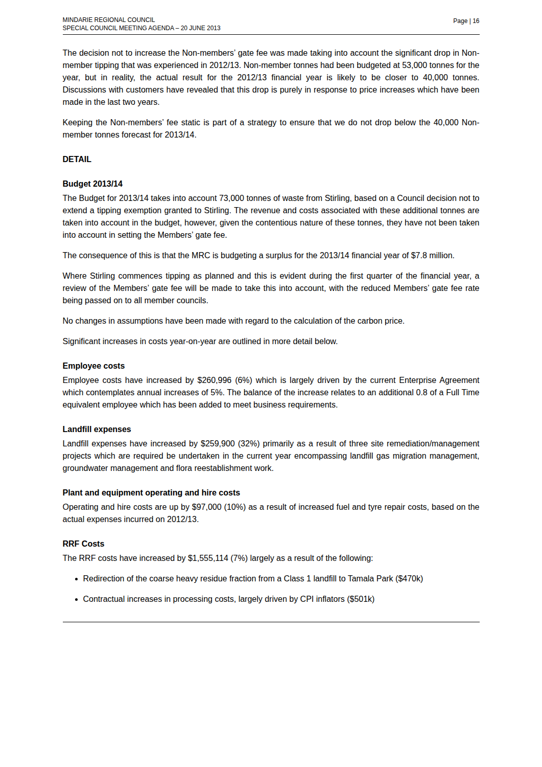Mindarie Regional Council
Special Council Meeting Agenda – 20 June 2013
Page | 16
The decision not to increase the Non-members’ gate fee was made taking into account the significant drop in Non-member tipping that was experienced in 2012/13. Non-member tonnes had been budgeted at 53,000 tonnes for the year, but in reality, the actual result for the 2012/13 financial year is likely to be closer to 40,000 tonnes. Discussions with customers have revealed that this drop is purely in response to price increases which have been made in the last two years.
Keeping the Non-members’ fee static is part of a strategy to ensure that we do not drop below the 40,000 Non-member tonnes forecast for 2013/14.
DETAIL
Budget 2013/14
The Budget for 2013/14 takes into account 73,000 tonnes of waste from Stirling, based on a Council decision not to extend a tipping exemption granted to Stirling. The revenue and costs associated with these additional tonnes are taken into account in the budget, however, given the contentious nature of these tonnes, they have not been taken into account in setting the Members’ gate fee.
The consequence of this is that the MRC is budgeting a surplus for the 2013/14 financial year of $7.8 million.
Where Stirling commences tipping as planned and this is evident during the first quarter of the financial year, a review of the Members’ gate fee will be made to take this into account, with the reduced Members’ gate fee rate being passed on to all member councils.
No changes in assumptions have been made with regard to the calculation of the carbon price.
Significant increases in costs year-on-year are outlined in more detail below.
Employee costs
Employee costs have increased by $260,996 (6%) which is largely driven by the current Enterprise Agreement which contemplates annual increases of 5%. The balance of the increase relates to an additional 0.8 of a Full Time equivalent employee which has been added to meet business requirements.
Landfill expenses
Landfill expenses have increased by $259,900 (32%) primarily as a result of three site remediation/management projects which are required be undertaken in the current year encompassing landfill gas migration management, groundwater management and flora reestablishment work.
Plant and equipment operating and hire costs
Operating and hire costs are up by $97,000 (10%) as a result of increased fuel and tyre repair costs, based on the actual expenses incurred on 2012/13.
RRF Costs
The RRF costs have increased by $1,555,114 (7%) largely as a result of the following:
Redirection of the coarse heavy residue fraction from a Class 1 landfill to Tamala Park ($470k)
Contractual increases in processing costs, largely driven by CPI inflators ($501k)